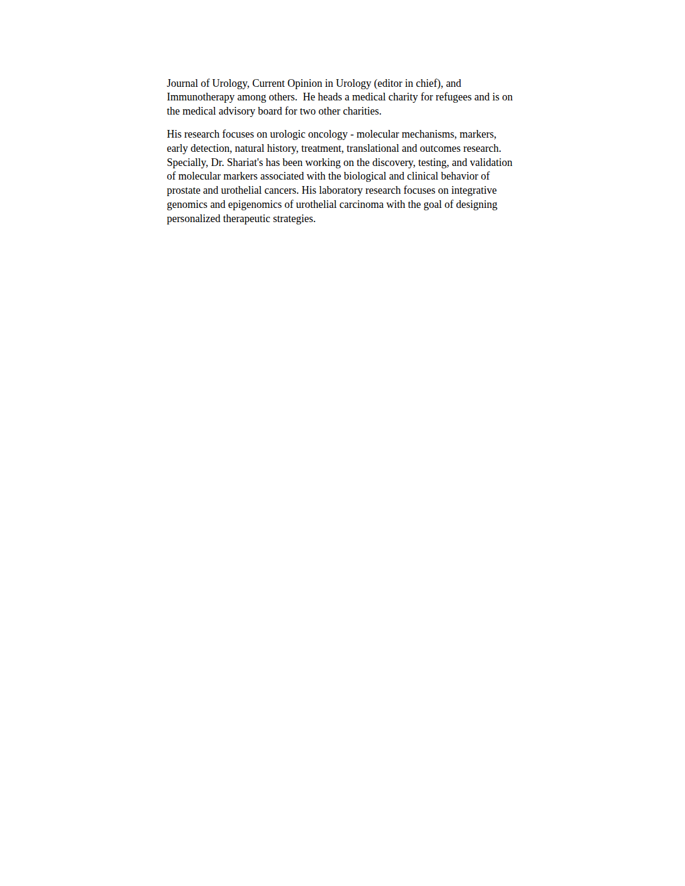Journal of Urology, Current Opinion in Urology (editor in chief), and Immunotherapy among others. He heads a medical charity for refugees and is on the medical advisory board for two other charities.
His research focuses on urologic oncology - molecular mechanisms, markers, early detection, natural history, treatment, translational and outcomes research. Specially, Dr. Shariat's has been working on the discovery, testing, and validation of molecular markers associated with the biological and clinical behavior of prostate and urothelial cancers. His laboratory research focuses on integrative genomics and epigenomics of urothelial carcinoma with the goal of designing personalized therapeutic strategies.